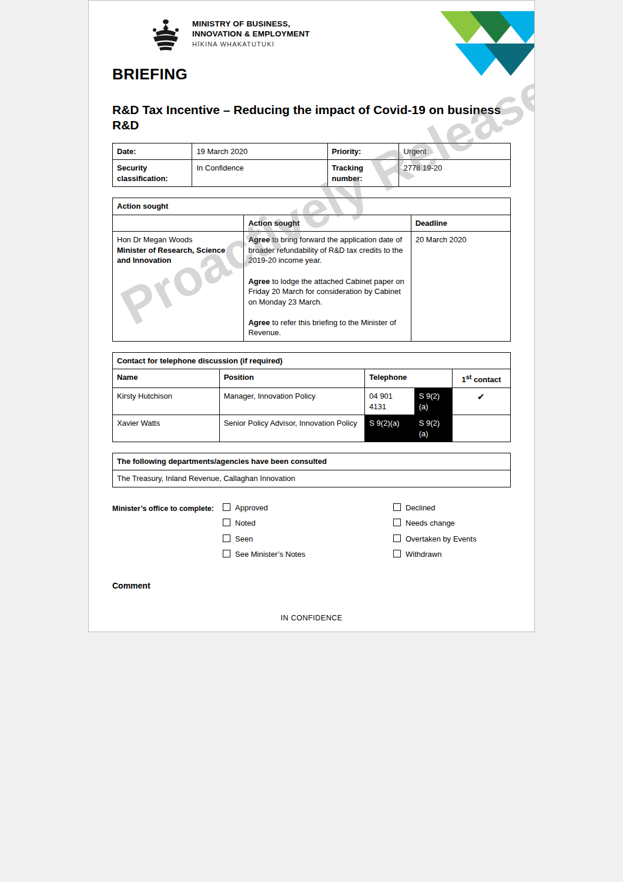MINISTRY OF BUSINESS,
INNOVATION & EMPLOYMENT
HĪKINA WHAKATUTUKI
BRIEFING
R&D Tax Incentive – Reducing the impact of Covid-19 on business R&D
| Date: | 19 March 2020 | Priority: | Urgent |
| Security classification: | In Confidence | Tracking number: | 2778 19-20 |
| Action sought |
| | Action sought | Deadline |
| Hon Dr Megan Woods Minister of Research, Science and Innovation | Agree to bring forward the application date of broader refundability of R&D tax credits to the 2019-20 income year. Agree to lodge the attached Cabinet paper on Friday 20 March for consideration by Cabinet on Monday 23 March. Agree to refer this briefing to the Minister of Revenue. | 20 March 2020 |
| Contact for telephone discussion (if required) |
| Name | Position | Telephone | 1 st contact |
| Kirsty Hutchison | Manager, Innovation Policy | 04 901 4131 | S 9(2)(a) | ✔ |
| Xavier Watts | Senior Policy Advisor, Innovation Policy | S 9(2)(a) | S 9(2)(a) | |
| The following departments/agencies have been consulted |
| The Treasury, Inland Revenue, Callaghan Innovation |
Minister’s office to complete:
Approved
Noted
Seen
See Minister’s Notes
Declined
Needs change
Overtaken by Events
Withdrawn
Comment
Proactively Released
IN CONFIDENCE